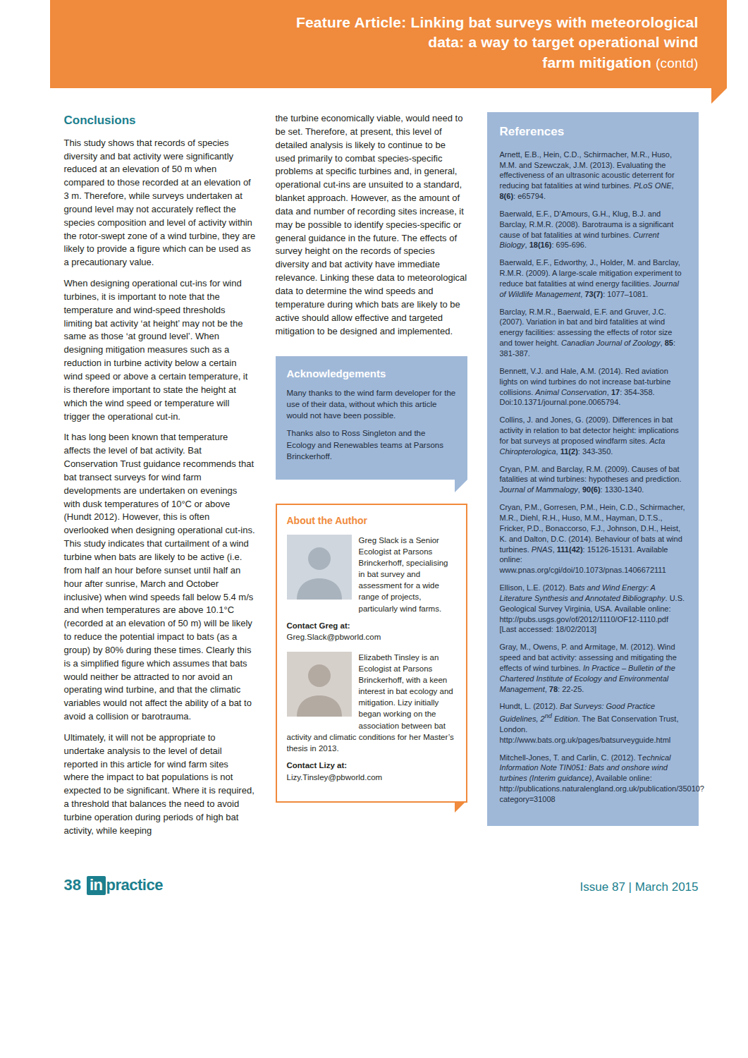Feature Article: Linking bat surveys with meteorological
data: a way to target operational wind
farm mitigation (contd)
Conclusions
This study shows that records of species diversity and bat activity were significantly reduced at an elevation of 50 m when compared to those recorded at an elevation of 3 m. Therefore, while surveys undertaken at ground level may not accurately reflect the species composition and level of activity within the rotor-swept zone of a wind turbine, they are likely to provide a figure which can be used as a precautionary value.
When designing operational cut-ins for wind turbines, it is important to note that the temperature and wind-speed thresholds limiting bat activity ‘at height’ may not be the same as those ‘at ground level’. When designing mitigation measures such as a reduction in turbine activity below a certain wind speed or above a certain temperature, it is therefore important to state the height at which the wind speed or temperature will trigger the operational cut-in.
It has long been known that temperature affects the level of bat activity. Bat Conservation Trust guidance recommends that bat transect surveys for wind farm developments are undertaken on evenings with dusk temperatures of 10°C or above (Hundt 2012). However, this is often overlooked when designing operational cut-ins. This study indicates that curtailment of a wind turbine when bats are likely to be active (i.e. from half an hour before sunset until half an hour after sunrise, March and October inclusive) when wind speeds fall below 5.4 m/s and when temperatures are above 10.1°C (recorded at an elevation of 50 m) will be likely to reduce the potential impact to bats (as a group) by 80% during these times. Clearly this is a simplified figure which assumes that bats would neither be attracted to nor avoid an operating wind turbine, and that the climatic variables would not affect the ability of a bat to avoid a collision or barotrauma.
Ultimately, it will not be appropriate to undertake analysis to the level of detail reported in this article for wind farm sites where the impact to bat populations is not expected to be significant. Where it is required, a threshold that balances the need to avoid turbine operation during periods of high bat activity, while keeping
the turbine economically viable, would need to be set. Therefore, at present, this level of detailed analysis is likely to continue to be used primarily to combat species-specific problems at specific turbines and, in general, operational cut-ins are unsuited to a standard, blanket approach. However, as the amount of data and number of recording sites increase, it may be possible to identify species-specific or general guidance in the future. The effects of survey height on the records of species diversity and bat activity have immediate relevance. Linking these data to meteorological data to determine the wind speeds and temperature during which bats are likely to be active should allow effective and targeted mitigation to be designed and implemented.
Acknowledgements
Many thanks to the wind farm developer for the use of their data, without which this article would not have been possible.
Thanks also to Ross Singleton and the Ecology and Renewables teams at Parsons Brinckerhoff.
About the Author
Greg Slack is a Senior Ecologist at Parsons Brinckerhoff, specialising in bat survey and assessment for a wide range of projects, particularly wind farms.
Contact Greg at:
Greg.Slack@pbworld.com
Elizabeth Tinsley is an Ecologist at Parsons Brinckerhoff, with a keen interest in bat ecology and mitigation. Lizy initially began working on the association between bat activity and climatic conditions for her Master’s thesis in 2013.
Contact Lizy at:
Lizy.Tinsley@pbworld.com
References
Arnett, E.B., Hein, C.D., Schirmacher, M.R., Huso, M.M. and Szewczak, J.M. (2013). Evaluating the effectiveness of an ultrasonic acoustic deterrent for reducing bat fatalities at wind turbines. PLoS ONE, 8(6): e65794.
Baerwald, E.F., D’Amours, G.H., Klug, B.J. and Barclay, R.M.R. (2008). Barotrauma is a significant cause of bat fatalities at wind turbines. Current Biology, 18(16): 695-696.
Baerwald, E.F., Edworthy, J., Holder, M. and Barclay, R.M.R. (2009). A large-scale mitigation experiment to reduce bat fatalities at wind energy facilities. Journal of Wildlife Management, 73(7): 1077–1081.
Barclay, R.M.R., Baerwald, E.F. and Gruver, J.C. (2007). Variation in bat and bird fatalities at wind energy facilities: assessing the effects of rotor size and tower height. Canadian Journal of Zoology, 85: 381-387.
Bennett, V.J. and Hale, A.M. (2014). Red aviation lights on wind turbines do not increase bat-turbine collisions. Animal Conservation, 17: 354-358. Doi:10.1371/journal.pone.0065794.
Collins, J. and Jones, G. (2009). Differences in bat activity in relation to bat detector height: implications for bat surveys at proposed windfarm sites. Acta Chiropterologica, 11(2): 343-350.
Cryan, P.M. and Barclay, R.M. (2009). Causes of bat fatalities at wind turbines: hypotheses and prediction. Journal of Mammalogy, 90(6): 1330-1340.
Cryan, P.M., Gorresen, P.M., Hein, C.D., Schirmacher, M.R., Diehl, R.H., Huso, M.M., Hayman, D.T.S., Fricker, P.D., Bonaccorso, F.J., Johnson, D.H., Heist, K. and Dalton, D.C. (2014). Behaviour of bats at wind turbines. PNAS, 111(42): 15126-15131. Available online: www.pnas.org/cgi/doi/10.1073/pnas.1406672111
Ellison, L.E. (2012). Bats and Wind Energy: A Literature Synthesis and Annotated Bibliography. U.S. Geological Survey Virginia, USA. Available online: http://pubs.usgs.gov/of/2012/1110/OF12-1110.pdf [Last accessed: 18/02/2013]
Gray, M., Owens, P. and Armitage, M. (2012). Wind speed and bat activity: assessing and mitigating the effects of wind turbines. In Practice – Bulletin of the Chartered Institute of Ecology and Environmental Management, 78: 22-25.
Hundt, L. (2012). Bat Surveys: Good Practice Guidelines, 2nd Edition. The Bat Conservation Trust, London. http://www.bats.org.uk/pages/batsurveyguide.html
Mitchell-Jones, T. and Carlin, C. (2012). Technical Information Note TIN051: Bats and onshore wind turbines (Interim guidance), Available online: http://publications.naturalengland.org.uk/publication/35010?category=31008
38 inpractice
Issue 87 | March 2015